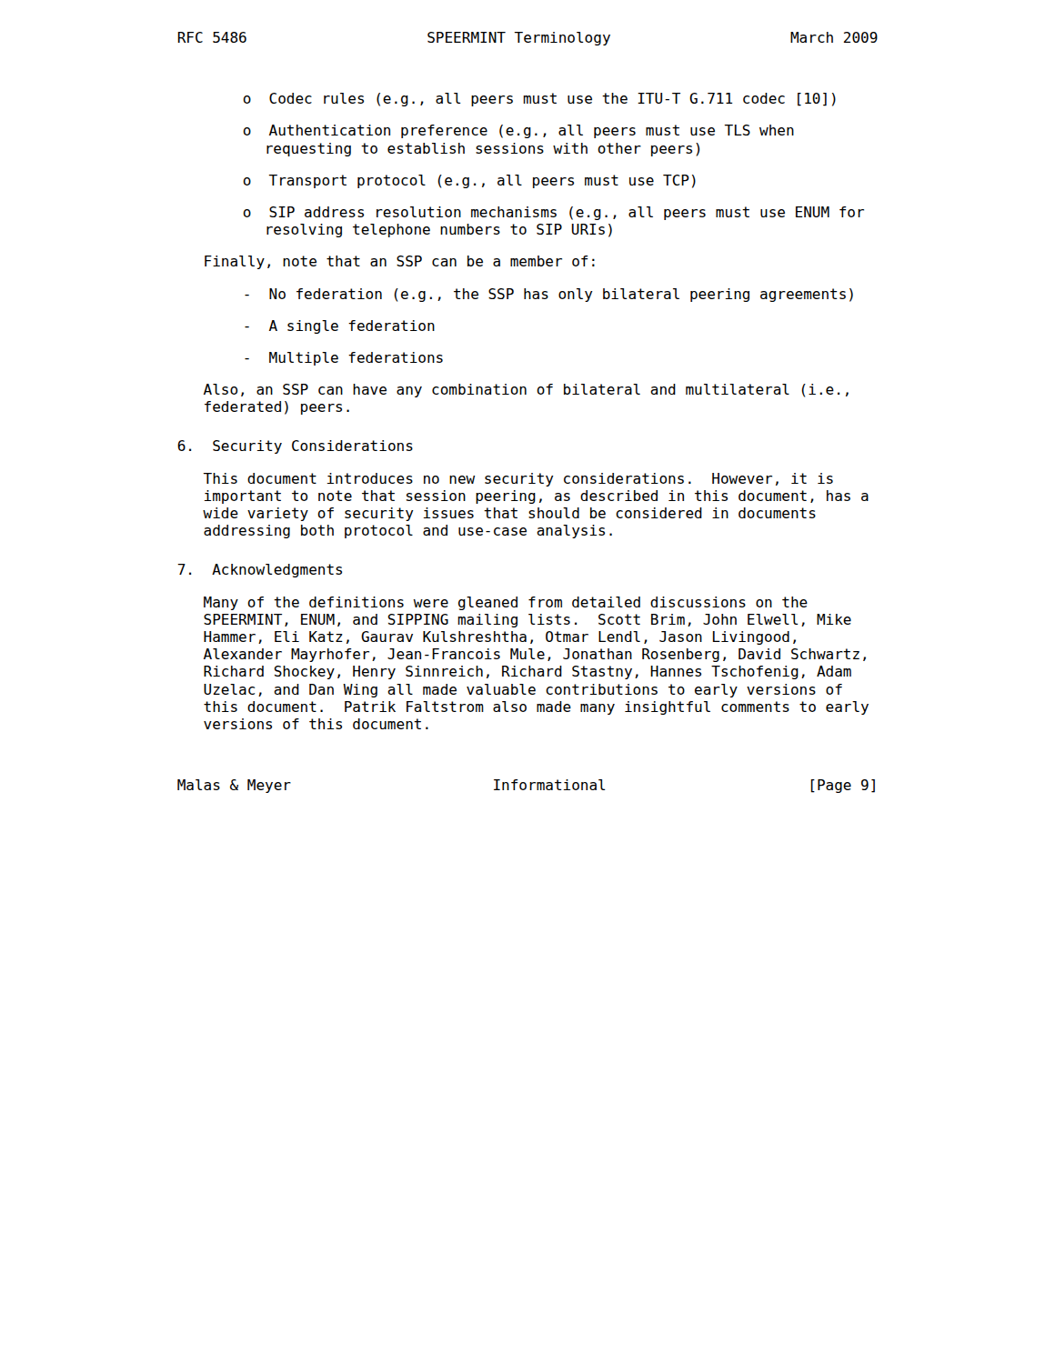RFC 5486 SPEERMINT Terminology March 2009
o Codec rules (e.g., all peers must use the ITU-T G.711 codec [10])
o Authentication preference (e.g., all peers must use TLS when requesting to establish sessions with other peers)
o Transport protocol (e.g., all peers must use TCP)
o SIP address resolution mechanisms (e.g., all peers must use ENUM for resolving telephone numbers to SIP URIs)
Finally, note that an SSP can be a member of:
- No federation (e.g., the SSP has only bilateral peering agreements)
- A single federation
- Multiple federations
Also, an SSP can have any combination of bilateral and multilateral (i.e., federated) peers.
6. Security Considerations
This document introduces no new security considerations. However, it is important to note that session peering, as described in this document, has a wide variety of security issues that should be considered in documents addressing both protocol and use-case analysis.
7. Acknowledgments
Many of the definitions were gleaned from detailed discussions on the SPEERMINT, ENUM, and SIPPING mailing lists. Scott Brim, John Elwell, Mike Hammer, Eli Katz, Gaurav Kulshreshtha, Otmar Lendl, Jason Livingood, Alexander Mayrhofer, Jean-Francois Mule, Jonathan Rosenberg, David Schwartz, Richard Shockey, Henry Sinnreich, Richard Stastny, Hannes Tschofenig, Adam Uzelac, and Dan Wing all made valuable contributions to early versions of this document. Patrik Faltstrom also made many insightful comments to early versions of this document.
Malas & Meyer Informational [Page 9]